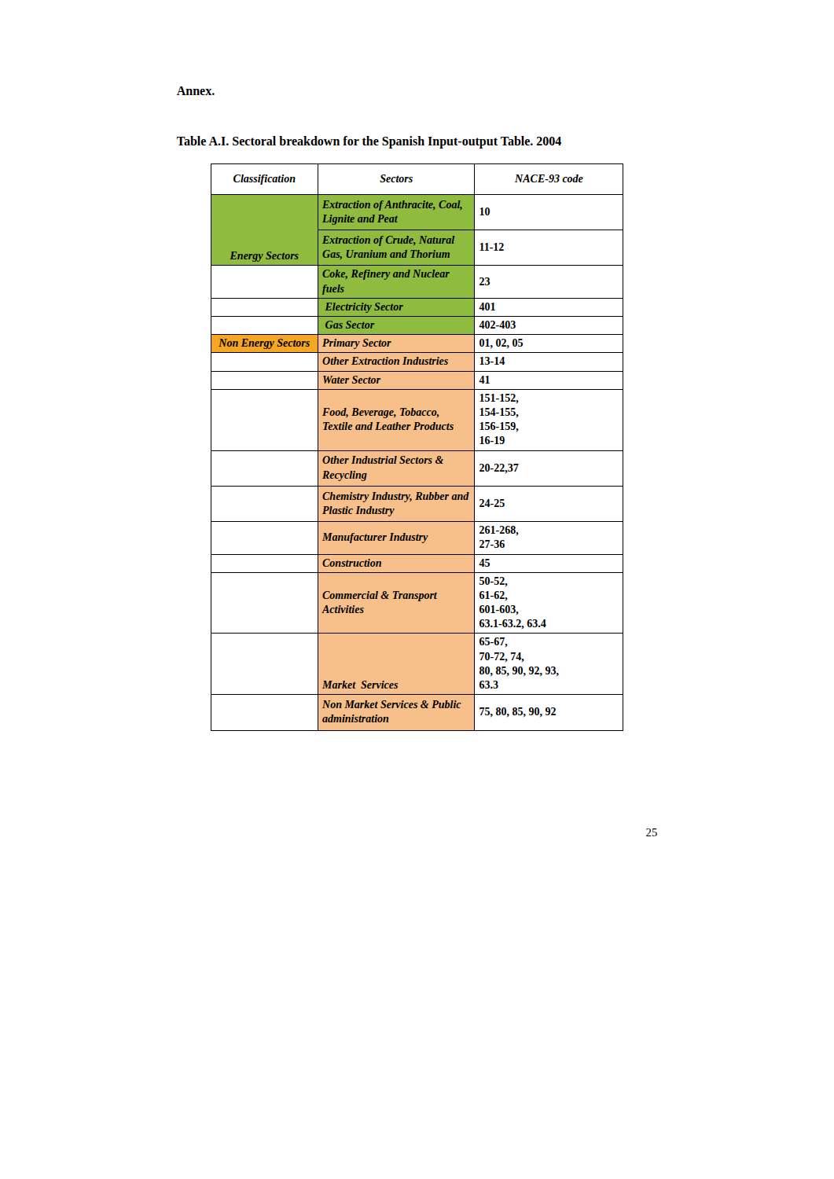Annex.
Table A.I. Sectoral breakdown for the Spanish Input-output Table. 2004
| Classification | Sectors | NACE-93 code |
| --- | --- | --- |
| Energy Sectors | Extraction of Anthracite, Coal, Lignite and Peat | 10 |
| Extraction of Crude, Natural Gas, Uranium and Thorium | 11-12 |
| | Coke, Refinery and Nuclear fuels | 23 |
| | Electricity Sector | 401 |
| | Gas Sector | 402-403 |
| Non Energy Sectors | Primary Sector | 01, 02, 05 |
| | Other Extraction Industries | 13-14 |
| | Water Sector | 41 |
| | Food, Beverage, Tobacco, Textile and Leather Products | 151-152, 154-155, 156-159, 16-19 |
| | Other Industrial Sectors & Recycling | 20-22,37 |
| | Chemistry Industry, Rubber and Plastic Industry | 24-25 |
| | Manufacturer Industry | 261-268, 27-36 |
| | Construction | 45 |
| | Commercial & Transport Activities | 50-52, 61-62, 601-603, 63.1-63.2, 63.4 |
| | Market Services | 65-67, 70-72, 74, 80, 85, 90, 92, 93, 63.3 |
| | Non Market Services & Public administration | 75, 80, 85, 90, 92 |
25